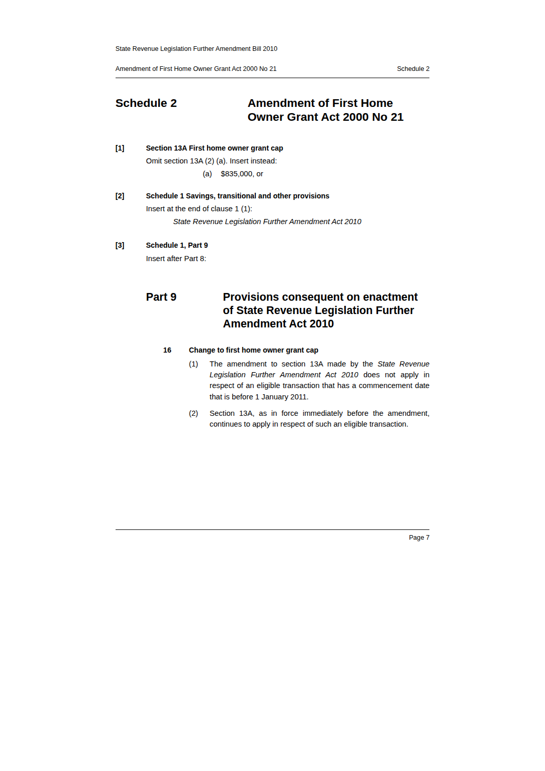State Revenue Legislation Further Amendment Bill 2010
Amendment of First Home Owner Grant Act 2000 No 21
Schedule 2
Schedule 2 Amendment of First Home Owner Grant Act 2000 No 21
[1] Section 13A First home owner grant cap
Omit section 13A (2) (a). Insert instead:
(a) $835,000, or
[2] Schedule 1 Savings, transitional and other provisions
Insert at the end of clause 1 (1):
State Revenue Legislation Further Amendment Act 2010
[3] Schedule 1, Part 9
Insert after Part 8:
Part 9 Provisions consequent on enactment of State Revenue Legislation Further Amendment Act 2010
16 Change to first home owner grant cap
(1) The amendment to section 13A made by the State Revenue Legislation Further Amendment Act 2010 does not apply in respect of an eligible transaction that has a commencement date that is before 1 January 2011.
(2) Section 13A, as in force immediately before the amendment, continues to apply in respect of such an eligible transaction.
Page 7